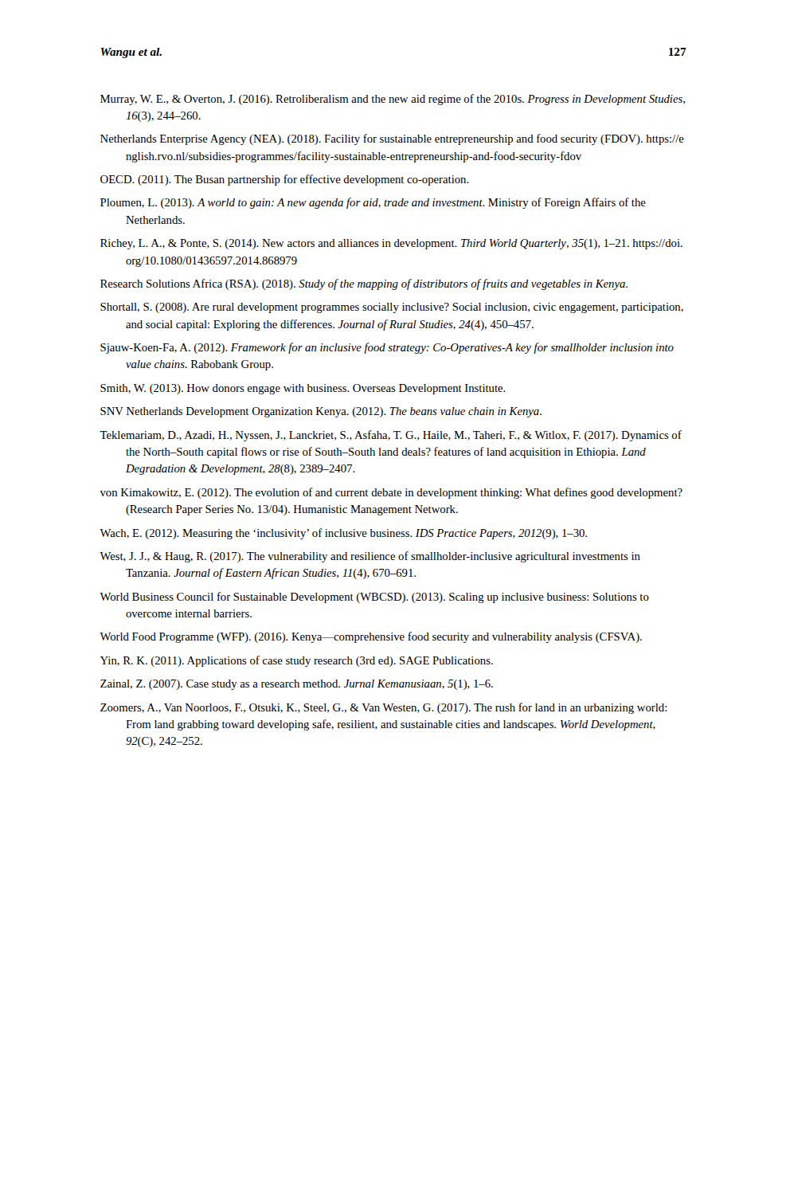Wangu et al. 127
Murray, W. E., & Overton, J. (2016). Retroliberalism and the new aid regime of the 2010s. Progress in Development Studies, 16(3), 244–260.
Netherlands Enterprise Agency (NEA). (2018). Facility for sustainable entrepreneurship and food security (FDOV). https://english.rvo.nl/subsidies-programmes/facility-sustainable-entrepreneurship-and-food-security-fdov
OECD. (2011). The Busan partnership for effective development co-operation.
Ploumen, L. (2013). A world to gain: A new agenda for aid, trade and investment. Ministry of Foreign Affairs of the Netherlands.
Richey, L. A., & Ponte, S. (2014). New actors and alliances in development. Third World Quarterly, 35(1), 1–21. https://doi.org/10.1080/01436597.2014.868979
Research Solutions Africa (RSA). (2018). Study of the mapping of distributors of fruits and vegetables in Kenya.
Shortall, S. (2008). Are rural development programmes socially inclusive? Social inclusion, civic engagement, participation, and social capital: Exploring the differences. Journal of Rural Studies, 24(4), 450–457.
Sjauw-Koen-Fa, A. (2012). Framework for an inclusive food strategy: Co-Operatives-A key for smallholder inclusion into value chains. Rabobank Group.
Smith, W. (2013). How donors engage with business. Overseas Development Institute.
SNV Netherlands Development Organization Kenya. (2012). The beans value chain in Kenya.
Teklemariam, D., Azadi, H., Nyssen, J., Lanckriet, S., Asfaha, T. G., Haile, M., Taheri, F., & Witlox, F. (2017). Dynamics of the North–South capital flows or rise of South–South land deals? features of land acquisition in Ethiopia. Land Degradation & Development, 28(8), 2389–2407.
von Kimakowitz, E. (2012). The evolution of and current debate in development thinking: What defines good development? (Research Paper Series No. 13/04). Humanistic Management Network.
Wach, E. (2012). Measuring the ‘inclusivity’ of inclusive business. IDS Practice Papers, 2012(9), 1–30.
West, J. J., & Haug, R. (2017). The vulnerability and resilience of smallholder-inclusive agricultural investments in Tanzania. Journal of Eastern African Studies, 11(4), 670–691.
World Business Council for Sustainable Development (WBCSD). (2013). Scaling up inclusive business: Solutions to overcome internal barriers.
World Food Programme (WFP). (2016). Kenya—comprehensive food security and vulnerability analysis (CFSVA).
Yin, R. K. (2011). Applications of case study research (3rd ed). SAGE Publications.
Zainal, Z. (2007). Case study as a research method. Jurnal Kemanusiaan, 5(1), 1–6.
Zoomers, A., Van Noorloos, F., Otsuki, K., Steel, G., & Van Westen, G. (2017). The rush for land in an urbanizing world: From land grabbing toward developing safe, resilient, and sustainable cities and landscapes. World Development, 92(C), 242–252.